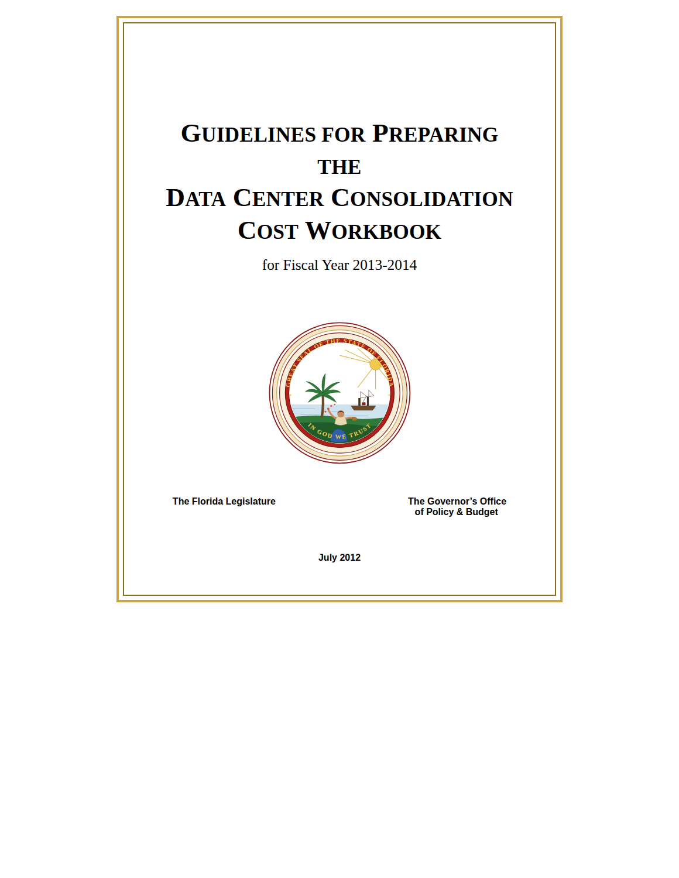GUIDELINES FOR PREPARING THE
DATA CENTER CONSOLIDATION
COST WORKBOOK
for Fiscal Year 2013-2014
GREAT SEAL OF THE STATE OF FLORIDA IN GOD WE TRUST
The Florida Legislature
The Governor’s Office
of Policy & Budget
July 2012